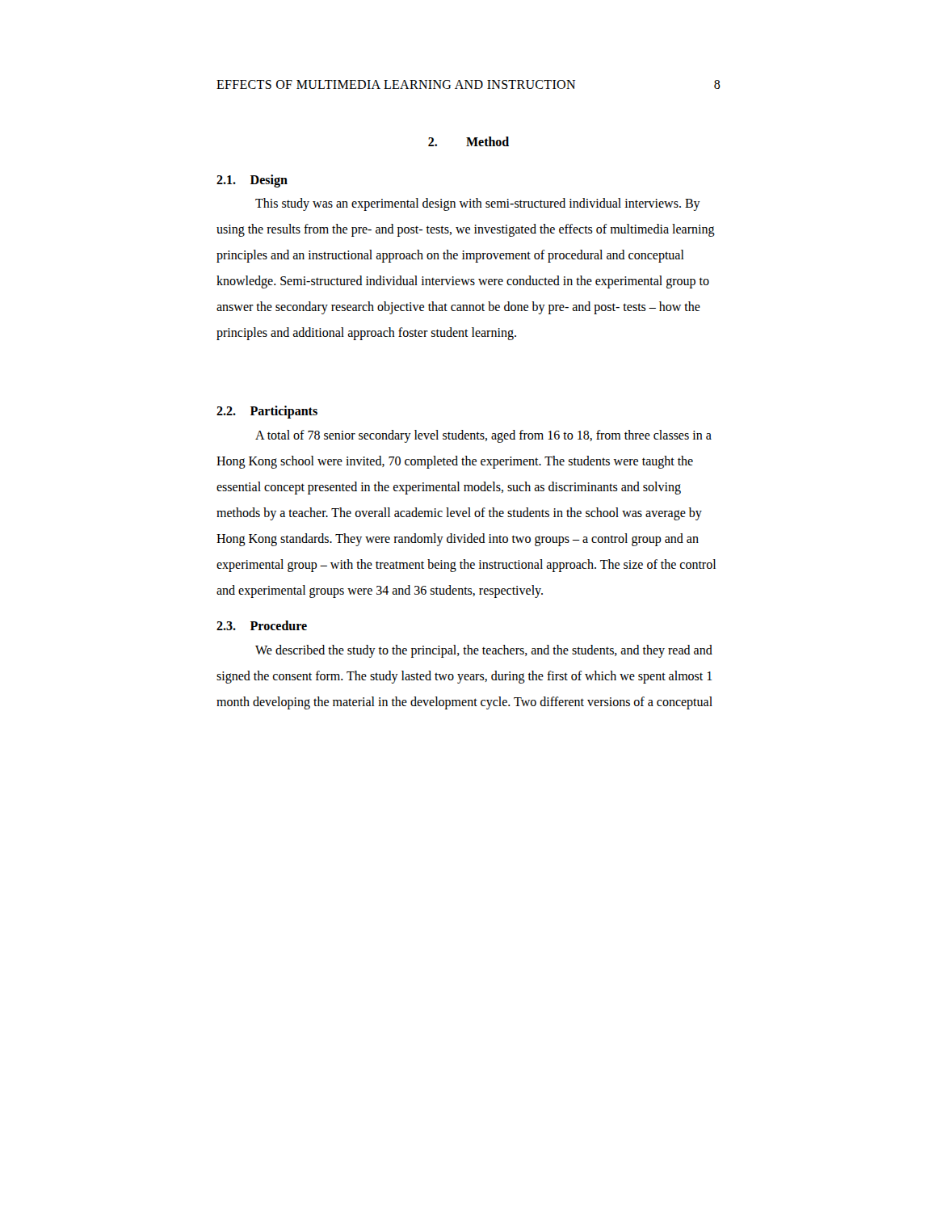Effects of Multimedia Learning and Instruction 8
2. Method
2.1. Design
This study was an experimental design with semi-structured individual interviews. By using the results from the pre- and post- tests, we investigated the effects of multimedia learning principles and an instructional approach on the improvement of procedural and conceptual knowledge. Semi-structured individual interviews were conducted in the experimental group to answer the secondary research objective that cannot be done by pre- and post- tests – how the principles and additional approach foster student learning.
2.2. Participants
A total of 78 senior secondary level students, aged from 16 to 18, from three classes in a Hong Kong school were invited, 70 completed the experiment. The students were taught the essential concept presented in the experimental models, such as discriminants and solving methods by a teacher. The overall academic level of the students in the school was average by Hong Kong standards. They were randomly divided into two groups – a control group and an experimental group – with the treatment being the instructional approach. The size of the control and experimental groups were 34 and 36 students, respectively.
2.3. Procedure
We described the study to the principal, the teachers, and the students, and they read and signed the consent form. The study lasted two years, during the first of which we spent almost 1 month developing the material in the development cycle. Two different versions of a conceptual